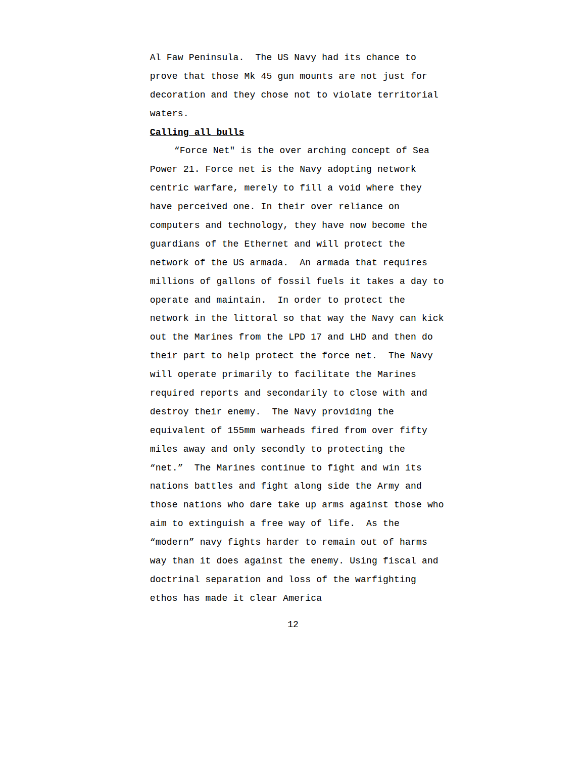Al Faw Peninsula. The US Navy had its chance to prove that those Mk 45 gun mounts are not just for decoration and they chose not to violate territorial waters.
Calling all bulls
“Force Net" is the over arching concept of Sea Power 21. Force net is the Navy adopting network centric warfare, merely to fill a void where they have perceived one. In their over reliance on computers and technology, they have now become the guardians of the Ethernet and will protect the network of the US armada. An armada that requires millions of gallons of fossil fuels it takes a day to operate and maintain. In order to protect the network in the littoral so that way the Navy can kick out the Marines from the LPD 17 and LHD and then do their part to help protect the force net. The Navy will operate primarily to facilitate the Marines required reports and secondarily to close with and destroy their enemy. The Navy providing the equivalent of 155mm warheads fired from over fifty miles away and only secondly to protecting the “net.” The Marines continue to fight and win its nations battles and fight along side the Army and those nations who dare take up arms against those who aim to extinguish a free way of life. As the “modern” navy fights harder to remain out of harms way than it does against the enemy. Using fiscal and doctrinal separation and loss of the warfighting ethos has made it clear America
12